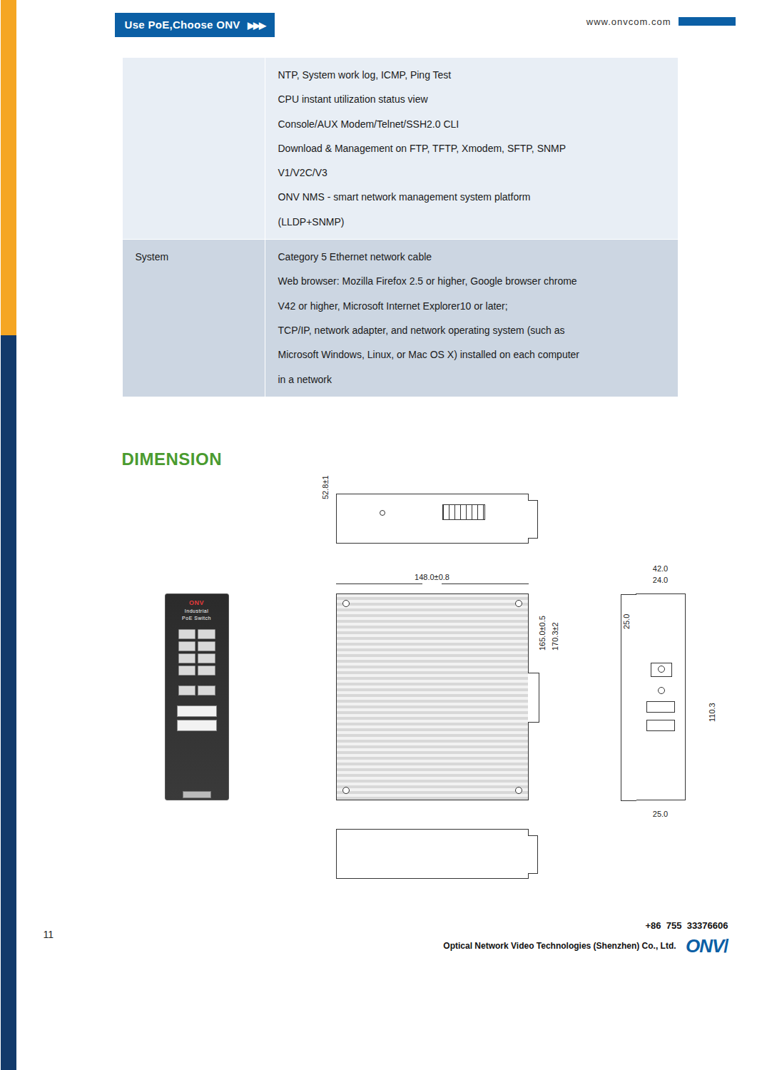Use PoE,Choose ONV ▶▶▶
www.onvcom.com
| | NTP, System work log, ICMP, Ping Test CPU instant utilization status view Console/AUX Modem/Telnet/SSH2.0 CLI Download & Management on FTP, TFTP, Xmodem, SFTP, SNMP V1/V2C/V3 ONV NMS - smart network management system platform (LLDP+SNMP) |
| System | Category 5 Ethernet network cable Web browser: Mozilla Firefox 2.5 or higher, Google browser chrome V42 or higher, Microsoft Internet Explorer10 or later; TCP/IP, network adapter, and network operating system (such as Microsoft Windows, Linux, or Mac OS X) installed on each computer in a network |
DIMENSION
52.8±1
ONV
Industrial
PoE Switch
148.0±0.8
170.3±2
165.0±0.5
42.0
24.0
25.0
110.3
25.0
11
+86 755 33376606
Optical Network Video Technologies (Shenzhen) Co., Ltd. ONV/